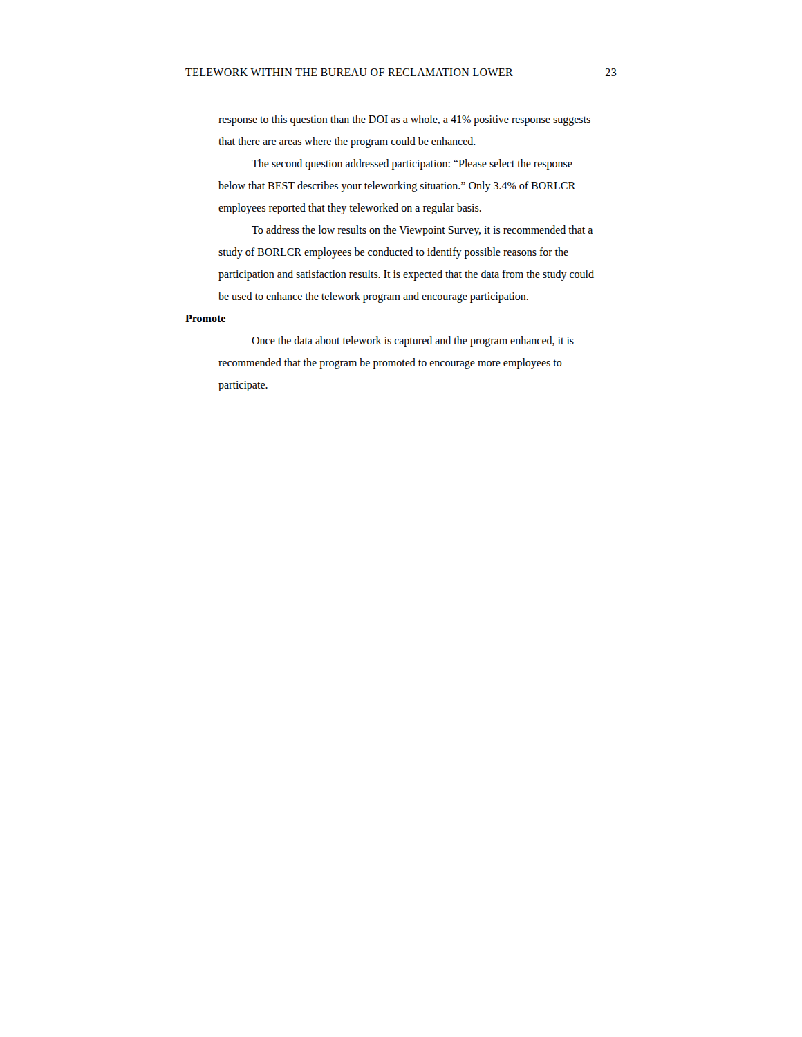Telework Within the Bureau of Reclamation Lower 23
response to this question than the DOI as a whole, a 41% positive response suggests that there are areas where the program could be enhanced.
The second question addressed participation: “Please select the response below that BEST describes your teleworking situation.” Only 3.4% of BORLCR employees reported that they teleworked on a regular basis.
To address the low results on the Viewpoint Survey, it is recommended that a study of BORLCR employees be conducted to identify possible reasons for the participation and satisfaction results. It is expected that the data from the study could be used to enhance the telework program and encourage participation.
Promote
Once the data about telework is captured and the program enhanced, it is recommended that the program be promoted to encourage more employees to participate.